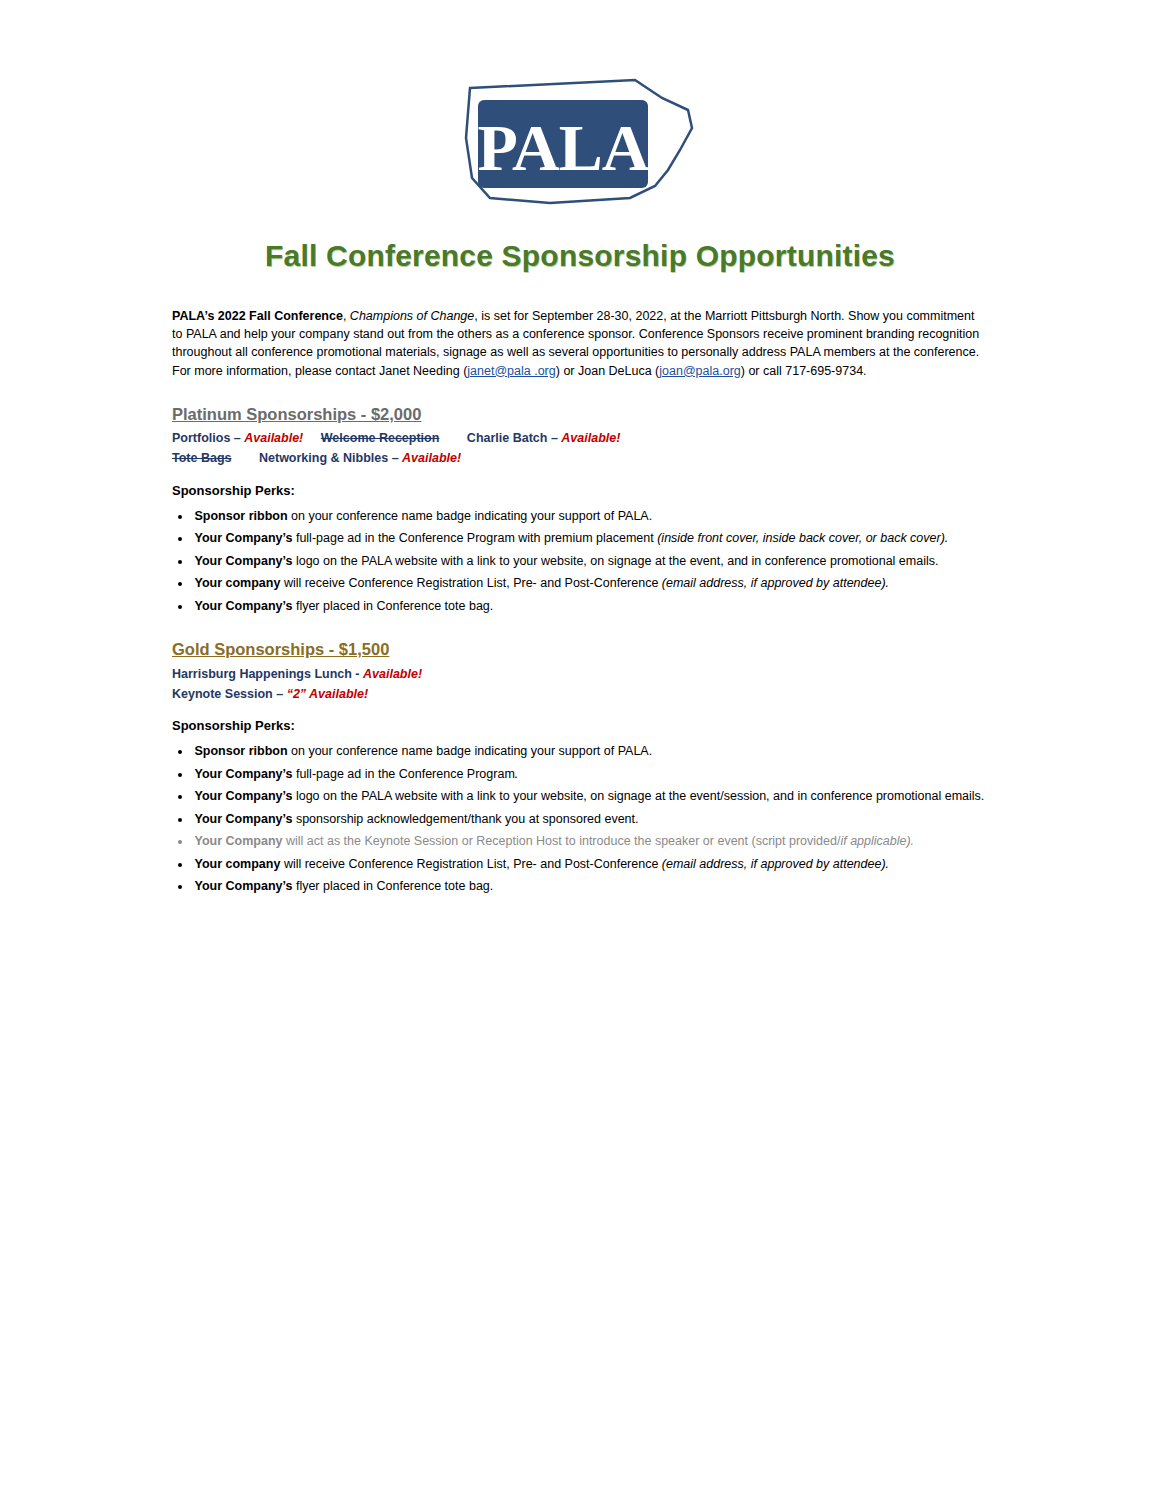PALA
Fall Conference Sponsorship Opportunities
PALA’s 2022 Fall Conference, Champions of Change, is set for September 28-30, 2022, at the Marriott Pittsburgh North. Show you commitment to PALA and help your company stand out from the others as a conference sponsor. Conference Sponsors receive prominent branding recognition throughout all conference promotional materials, signage as well as several opportunities to personally address PALA members at the conference. For more information, please contact Janet Needing (janet@pala .org) or Joan DeLuca (joan@pala.org) or call 717-695-9734.
Platinum Sponsorships - $2,000
Portfolios – Available! Welcome Reception Charlie Batch – Available!
Tote Bags Networking & Nibbles – Available!
Sponsorship Perks:
Sponsor ribbon on your conference name badge indicating your support of PALA.
Your Company’s full-page ad in the Conference Program with premium placement (inside front cover, inside back cover, or back cover).
Your Company’s logo on the PALA website with a link to your website, on signage at the event, and in conference promotional emails.
Your company will receive Conference Registration List, Pre- and Post-Conference (email address, if approved by attendee).
Your Company’s flyer placed in Conference tote bag.
Gold Sponsorships - $1,500
Harrisburg Happenings Lunch - Available!
Keynote Session – “2” Available!
Sponsorship Perks:
Sponsor ribbon on your conference name badge indicating your support of PALA.
Your Company’s full-page ad in the Conference Program.
Your Company’s logo on the PALA website with a link to your website, on signage at the event/session, and in conference promotional emails.
Your Company’s sponsorship acknowledgement/thank you at sponsored event.
Your Company will act as the Keynote Session or Reception Host to introduce the speaker or event (script provided/if applicable).
Your company will receive Conference Registration List, Pre- and Post-Conference (email address, if approved by attendee).
Your Company’s flyer placed in Conference tote bag.